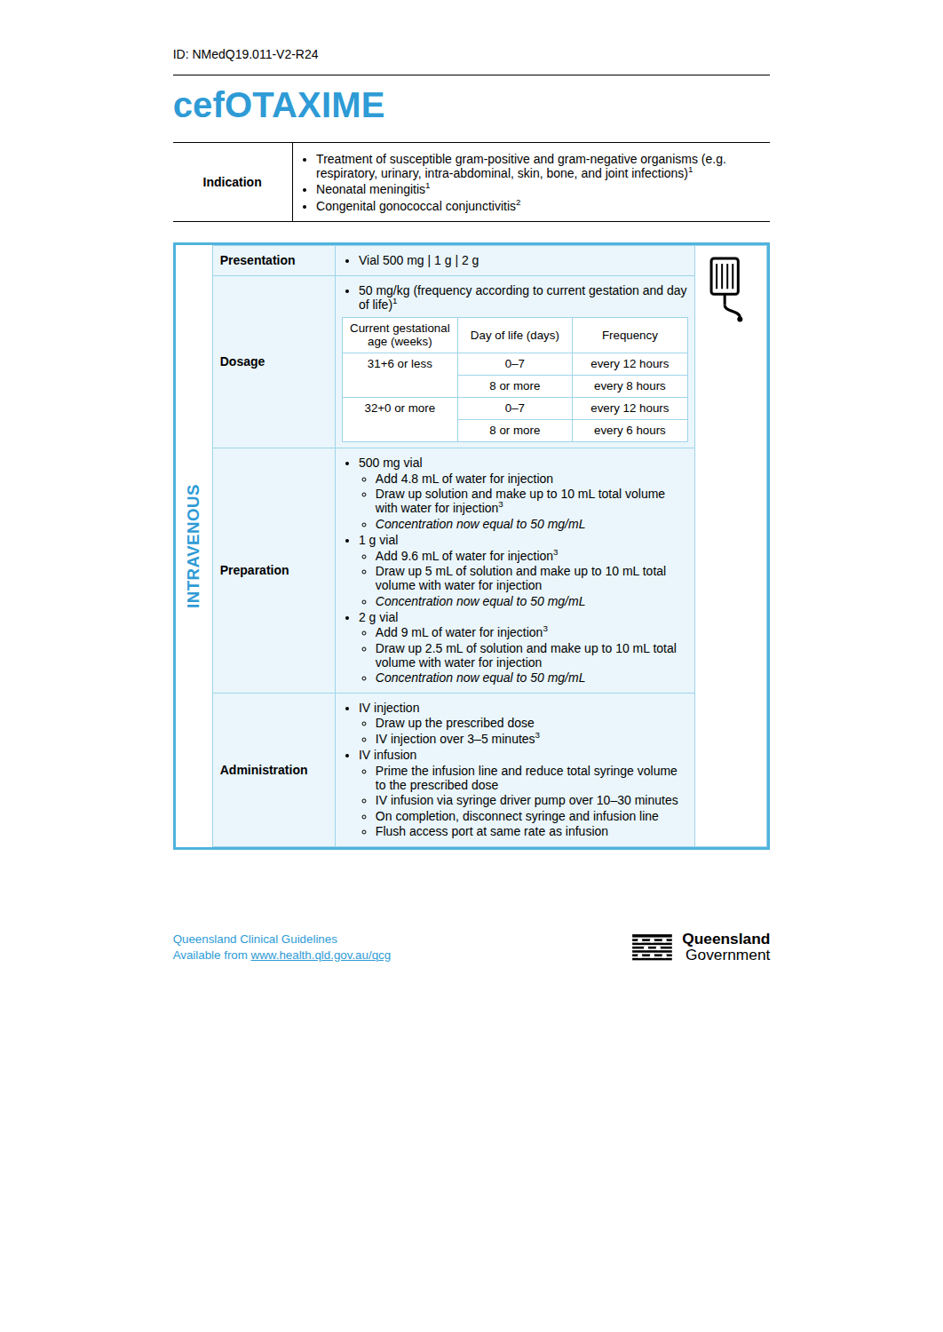ID: NMedQ19.011-V2-R24
cefOTAXIME
| Indication | Treatment of susceptible gram-positive and gram-negative organisms (e.g. respiratory, urinary, intra-abdominal, skin, bone, and joint infections) 1 Neonatal meningitis 1 Congenital gonococcal conjunctivitis 2 |
INTRAVENOUS
| Presentation | Vial 500 mg / 1 g / 2 g | |
| Dosage | 50 mg/kg (frequency according to current gestation and day of life) 1 / Current gestational age (weeks) / Day of life (days) / Frequency / / --- / --- / --- / / 31+6 or less / 0–7 / every 12 hours / / 8 or more / every 8 hours / / 32+0 or more / 0–7 / every 12 hours / / 8 or more / every 6 hours / |
| Preparation | 500 mg vial Add 4.8 mL of water for injection Draw up solution and make up to 10 mL total volume with water for injection 3 Concentration now equal to 50 mg/mL 1 g vial Add 9.6 mL of water for injection 3 Draw up 5 mL of solution and make up to 10 mL total volume with water for injection Concentration now equal to 50 mg/mL 2 g vial Add 9 mL of water for injection 3 Draw up 2.5 mL of solution and make up to 10 mL total volume with water for injection Concentration now equal to 50 mg/mL |
| Administration | IV injection Draw up the prescribed dose IV injection over 3–5 minutes 3 IV infusion Prime the infusion line and reduce total syringe volume to the prescribed dose IV infusion via syringe driver pump over 10–30 minutes On completion, disconnect syringe and infusion line Flush access port at same rate as infusion |
Queensland Clinical Guidelines
Available from www.health.qld.gov.au/qcg
Queensland
Government